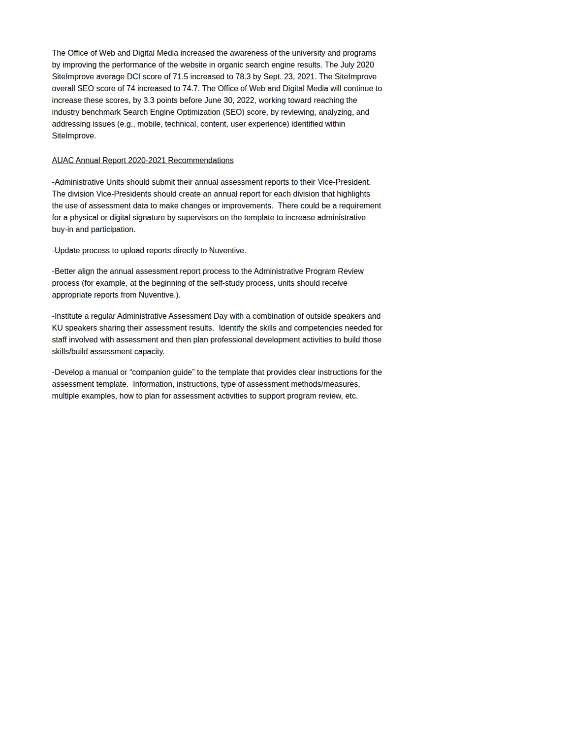The Office of Web and Digital Media increased the awareness of the university and programs by improving the performance of the website in organic search engine results. The July 2020 SiteImprove average DCI score of 71.5 increased to 78.3 by Sept. 23, 2021. The SiteImprove overall SEO score of 74 increased to 74.7. The Office of Web and Digital Media will continue to increase these scores, by 3.3 points before June 30, 2022, working toward reaching the industry benchmark Search Engine Optimization (SEO) score, by reviewing, analyzing, and addressing issues (e.g., mobile, technical, content, user experience) identified within SiteImprove.
AUAC Annual Report 2020-2021 Recommendations
-Administrative Units should submit their annual assessment reports to their Vice-President. The division Vice-Presidents should create an annual report for each division that highlights the use of assessment data to make changes or improvements. There could be a requirement for a physical or digital signature by supervisors on the template to increase administrative buy-in and participation.
-Update process to upload reports directly to Nuventive.
-Better align the annual assessment report process to the Administrative Program Review process (for example, at the beginning of the self-study process, units should receive appropriate reports from Nuventive.).
-Institute a regular Administrative Assessment Day with a combination of outside speakers and KU speakers sharing their assessment results. Identify the skills and competencies needed for staff involved with assessment and then plan professional development activities to build those skills/build assessment capacity.
-Develop a manual or “companion guide” to the template that provides clear instructions for the assessment template. Information, instructions, type of assessment methods/measures, multiple examples, how to plan for assessment activities to support program review, etc.